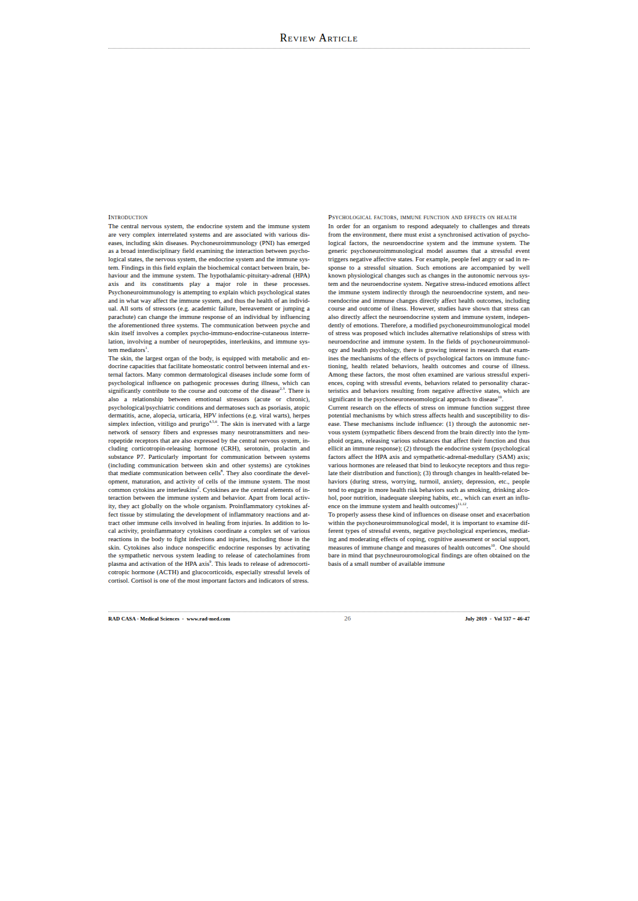Review Article
Introduction
The central nervous system, the endocrine system and the immune system are very complex interrelated systems and are associated with various diseases, including skin diseases. Psychoneuroimmunology (PNI) has emerged as a broad interdisciplinary field examining the interaction between psychological states, the nervous system, the endocrine system and the immune system. Findings in this field explain the biochemical contact between brain, behaviour and the immune system. The hypothalamic-pituitary-adrenal (HPA) axis and its constituents play a major role in these processes. Psychoneuroimmunology is attempting to explain which psychological states and in what way affect the immune system, and thus the health of an individual. All sorts of stressors (e.g. academic failure, bereavement or jumping a parachute) can change the immune response of an individual by influencing the aforementioned three systems. The communication between psyche and skin itself involves a complex psycho-immuno-endocrine-cutaneous interrelation, involving a number of neuropeptides, interleukins, and immune system mediators1.
The skin, the largest organ of the body, is equipped with metabolic and endocrine capacities that facilitate homeostatic control between internal and external factors. Many common dermatological diseases include some form of psychological influence on pathogenic processes during illness, which can significantly contribute to the course and outcome of the disease2,3. There is also a relationship between emotional stressors (acute or chronic), psychological/psychiatric conditions and dermatoses such as psoriasis, atopic dermatitis, acne, alopecia, urticaria, HPV infections (e.g. viral warts), herpes simplex infection, vitiligo and prurigo4,5,6. The skin is inervated with a large network of sensory fibers and expresses many neurotransmitters and neuropeptide receptors that are also expressed by the central nervous system, including corticotropin-releasing hormone (CRH), serotonin, prolactin and substance P7. Particularly important for communication between systems (including communication between skin and other systems) are cytokines that mediate communication between cells8. They also coordinate the development, maturation, and activity of cells of the immune system. The most common cytokins are interleukins2. Cytokines are the central elements of interaction between the immune system and behavior. Apart from local activity, they act globally on the whole organism. Proinflammatory cytokines affect tissue by stimulating the development of inflammatory reactions and attract other immune cells involved in healing from injuries. In addition to local activity, proinflammatory cytokines coordinate a complex set of various reactions in the body to fight infections and injuries, including those in the skin. Cytokines also induce nonspecific endocrine responses by activating the sympathetic nervous system leading to release of catecholamines from plasma and activation of the HPA axis9. This leads to release of adrenocorticotropic hormone (ACTH) and glucocorticoids, especially stressful levels of cortisol. Cortisol is one of the most important factors and indicators of stress.
Psychological factors, immune function and effects on health
In order for an organism to respond adequately to challenges and threats from the environment, there must exist a synchronised activation of psychological factors, the neuroendocrine system and the immune system. The generic psychoneuroimmunological model assumes that a stressful event triggers negative affective states. For example, people feel angry or sad in response to a stressful situation. Such emotions are accompanied by well known physiological changes such as changes in the autonomic nervous system and the neuroendocrine system. Negative stress-induced emotions affect the immune system indirectly through the neuroendocrine system, and neuroendocrine and immune changes directly affect health outcomes, including course and outcome of ilness. However, studies have shown that stress can also directly affect the neuroendocrine system and immune system, independently of emotions. Therefore, a modified psychoneuroimmunological model of stress was proposed which includes alternative relationships of stress with neuroendocrine and immune system. In the fields of psychoneuroimmunology and health psychology, there is growing interest in research that examines the mechanisms of the effects of psychological factors on immune functioning, health related behaviors, health outcomes and course of illness. Among these factors, the most often examined are various stressful experiences, coping with stressful events, behaviors related to personality characteristics and behaviors resulting from negative affrective states, which are significant in the psychoneuroneuomological approach to disease10.
Current research on the effects of stress on immune function suggest three potential mechanisms by which stress affects health and susceptibility to disease. These mechanisms include influence: (1) through the autonomic nervous system (sympathetic fibers descend from the brain directly into the lymphoid organs, releasing various substances that affect their function and thus ellicit an immune response); (2) through the endocrine system (psychological factors affect the HPA axis and sympathetic-adrenal-medullary (SAM) axis; various hormones are released that bind to leukocyte receptors and thus regulate their distribution and function); (3) through changes in health-related behaviors (during stress, worrying, turmoil, anxiety, depression, etc., people tend to engage in more health risk behaviors such as smoking, drinking alcohol, poor nutrition, inadequate sleeping habits, etc., which can exert an influence on the immune system and health outcomes)11,12.
To properly assess these kind of influences on disease onset and exacerbation within the psychoneuroimmunological model, it is important to examine different types of stressful events, negative psychological experiences, mediating and moderating effects of coping, cognitive assessment or social support, measures of immune change and measures of health outcomes10. One should bare in mind that psychneurouromological findings are often obtained on the basis of a small number of available immune
RAD CASA - Medical Sciences - www.rad-med.com
26
July 2019 - Vol 537 = 46-47